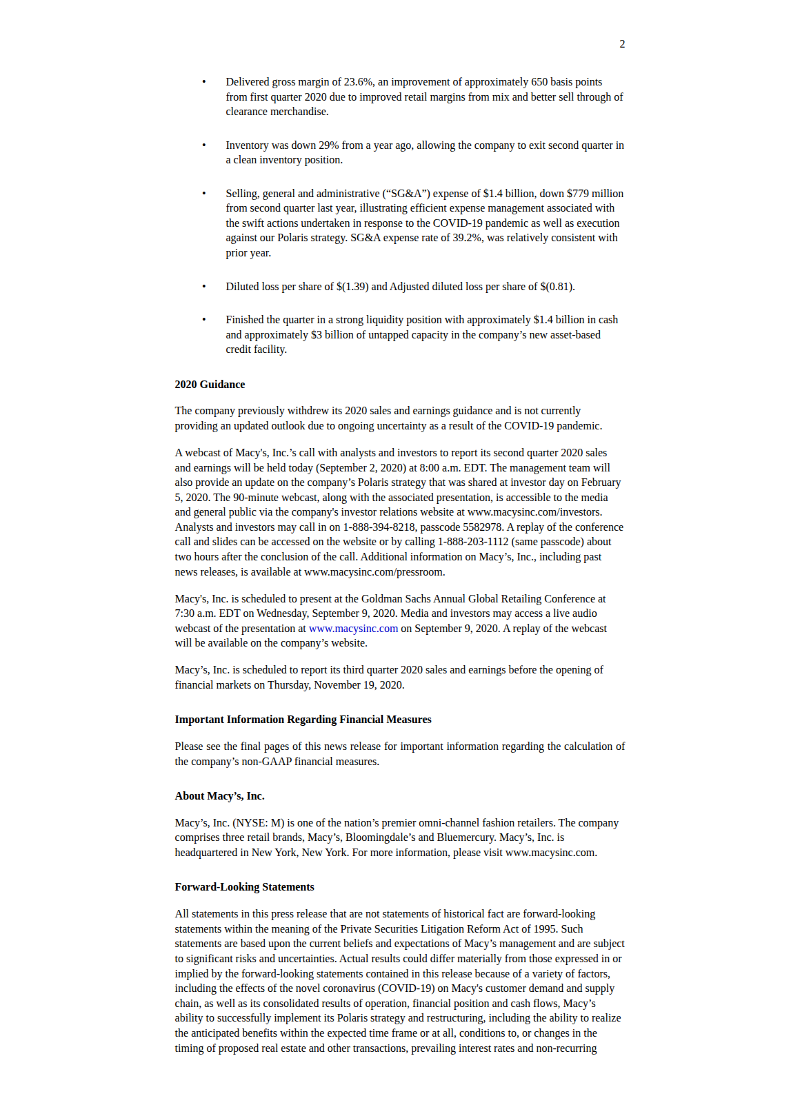2
Delivered gross margin of 23.6%, an improvement of approximately 650 basis points from first quarter 2020 due to improved retail margins from mix and better sell through of clearance merchandise.
Inventory was down 29% from a year ago, allowing the company to exit second quarter in a clean inventory position.
Selling, general and administrative (“SG&A”) expense of $1.4 billion, down $779 million from second quarter last year, illustrating efficient expense management associated with the swift actions undertaken in response to the COVID-19 pandemic as well as execution against our Polaris strategy. SG&A expense rate of 39.2%, was relatively consistent with prior year.
Diluted loss per share of $(1.39) and Adjusted diluted loss per share of $(0.81).
Finished the quarter in a strong liquidity position with approximately $1.4 billion in cash and approximately $3 billion of untapped capacity in the company’s new asset-based credit facility.
2020 Guidance
The company previously withdrew its 2020 sales and earnings guidance and is not currently providing an updated outlook due to ongoing uncertainty as a result of the COVID-19 pandemic.
A webcast of Macy's, Inc.’s call with analysts and investors to report its second quarter 2020 sales and earnings will be held today (September 2, 2020) at 8:00 a.m. EDT. The management team will also provide an update on the company’s Polaris strategy that was shared at investor day on February 5, 2020. The 90-minute webcast, along with the associated presentation, is accessible to the media and general public via the company's investor relations website at www.macysinc.com/investors. Analysts and investors may call in on 1-888-394-8218, passcode 5582978. A replay of the conference call and slides can be accessed on the website or by calling 1-888-203-1112 (same passcode) about two hours after the conclusion of the call. Additional information on Macy’s, Inc., including past news releases, is available at www.macysinc.com/pressroom.
Macy's, Inc. is scheduled to present at the Goldman Sachs Annual Global Retailing Conference at 7:30 a.m. EDT on Wednesday, September 9, 2020. Media and investors may access a live audio webcast of the presentation at www.macysinc.com on September 9, 2020. A replay of the webcast will be available on the company’s website.
Macy’s, Inc. is scheduled to report its third quarter 2020 sales and earnings before the opening of financial markets on Thursday, November 19, 2020.
Important Information Regarding Financial Measures
Please see the final pages of this news release for important information regarding the calculation of the company’s non-GAAP financial measures.
About Macy’s, Inc.
Macy’s, Inc. (NYSE: M) is one of the nation’s premier omni-channel fashion retailers. The company comprises three retail brands, Macy’s, Bloomingdale’s and Bluemercury. Macy’s, Inc. is headquartered in New York, New York. For more information, please visit www.macysinc.com.
Forward-Looking Statements
All statements in this press release that are not statements of historical fact are forward-looking statements within the meaning of the Private Securities Litigation Reform Act of 1995. Such statements are based upon the current beliefs and expectations of Macy’s management and are subject to significant risks and uncertainties. Actual results could differ materially from those expressed in or implied by the forward-looking statements contained in this release because of a variety of factors, including the effects of the novel coronavirus (COVID-19) on Macy's customer demand and supply chain, as well as its consolidated results of operation, financial position and cash flows, Macy’s ability to successfully implement its Polaris strategy and restructuring, including the ability to realize the anticipated benefits within the expected time frame or at all, conditions to, or changes in the timing of proposed real estate and other transactions, prevailing interest rates and non-recurring